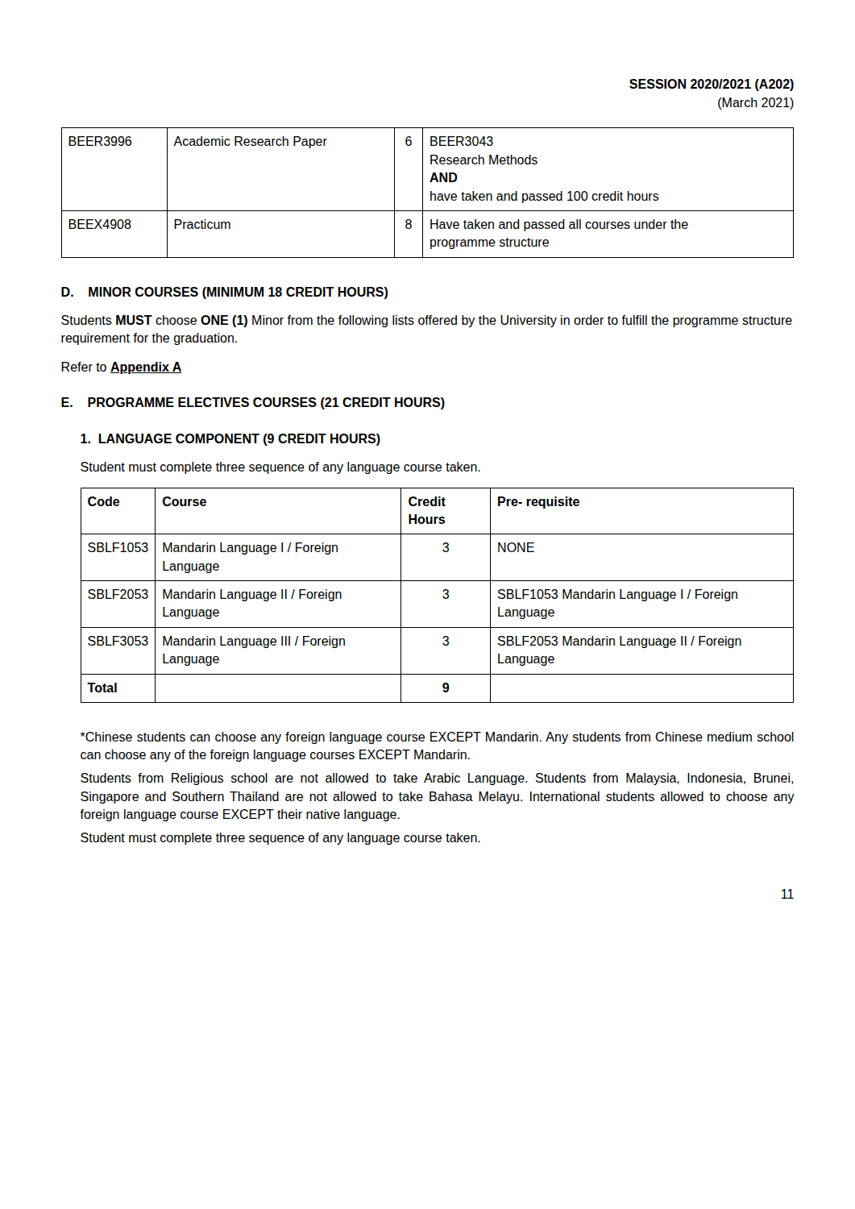SESSION 2020/2021 (A202)
(March 2021)
| BEER3996 | Academic Research Paper | 6 | BEER3043 Research Methods AND have taken and passed 100 credit hours |
| BEEX4908 | Practicum | 8 | Have taken and passed all courses under the programme structure |
D. MINOR COURSES (MINIMUM 18 CREDIT HOURS)
Students MUST choose ONE (1) Minor from the following lists offered by the University in order to fulfill the programme structure requirement for the graduation.
Refer to Appendix A
E. PROGRAMME ELECTIVES COURSES (21 CREDIT HOURS)
1. LANGUAGE COMPONENT (9 CREDIT HOURS)
Student must complete three sequence of any language course taken.
| Code | Course | Credit Hours | Pre- requisite |
| --- | --- | --- | --- |
| SBLF1053 | Mandarin Language I / Foreign Language | 3 | NONE |
| SBLF2053 | Mandarin Language II / Foreign Language | 3 | SBLF1053 Mandarin Language I / Foreign Language |
| SBLF3053 | Mandarin Language III / Foreign Language | 3 | SBLF2053 Mandarin Language II / Foreign Language |
| Total | | 9 | |
*Chinese students can choose any foreign language course EXCEPT Mandarin. Any students from Chinese medium school can choose any of the foreign language courses EXCEPT Mandarin.
Students from Religious school are not allowed to take Arabic Language. Students from Malaysia, Indonesia, Brunei, Singapore and Southern Thailand are not allowed to take Bahasa Melayu. International students allowed to choose any foreign language course EXCEPT their native language.
Student must complete three sequence of any language course taken.
11